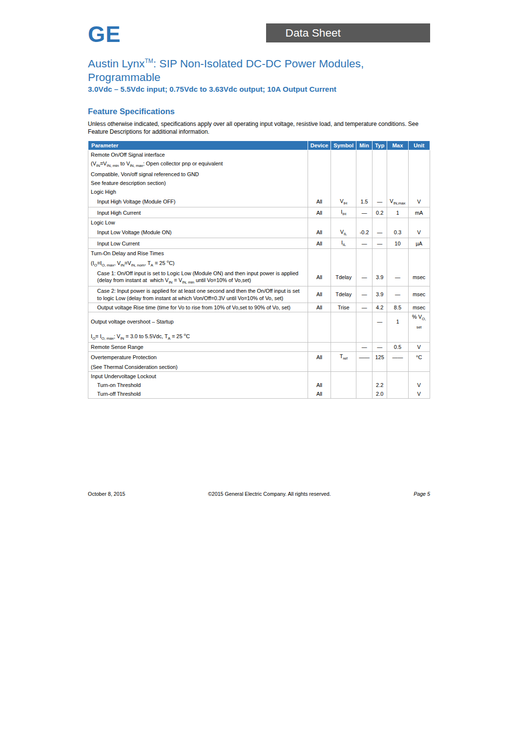GE
Data Sheet
Austin LynxTM: SIP Non-Isolated DC-DC Power Modules, Programmable
3.0Vdc – 5.5Vdc input; 0.75Vdc to 3.63Vdc output; 10A Output Current
Feature Specifications
Unless otherwise indicated, specifications apply over all operating input voltage, resistive load, and temperature conditions. See Feature Descriptions for additional information.
| Parameter | Device | Symbol | Min | Typ | Max | Unit |
| --- | --- | --- | --- | --- | --- | --- |
| Remote On/Off Signal interface | | | | | | |
| (V IN =V IN, min to V IN, max ; Open collector pnp or equivalent | | | | | | |
| Compatible, Von/off signal referenced to GND | | | | | | |
| See feature description section) | | | | | | |
| Logic High | | | | | | |
| Input High Voltage (Module OFF) | All | V IH | 1.5 | — | V IN,max | V |
| Input High Current | All | I IH | — | 0.2 | 1 | mA |
| Logic Low | | | | | | |
| Input Low Voltage (Module ON) | All | V IL | -0.2 | — | 0.3 | V |
| Input Low Current | All | I IL | — | — | 10 | µA |
| Turn-On Delay and Rise Times | | | | | | |
| (I O =I O, max , V IN =V IN, nom , T A = 25 o C) | | | | | | |
| Case 1: On/Off input is set to Logic Low (Module ON) and then input power is applied (delay from instant at which V IN = V IN, min until Vo=10% of Vo,set) | All | Tdelay | — | 3.9 | — | msec |
| Case 2: Input power is applied for at least one second and then the On/Off input is set to logic Low (delay from instant at which Von/Off=0.3V until Vo=10% of Vo, set) | All | Tdelay | — | 3.9 | — | msec |
| Output voltage Rise time (time for Vo to rise from 10% of Vo,set to 90% of Vo, set) | All | Trise | — | 4.2 | 8.5 | msec |
| Output voltage overshoot – Startup | | | | — | 1 | % V O, set |
| I O = I O, max ; V IN = 3.0 to 5.5Vdc, T A = 25 o C | | | | | | |
| Remote Sense Range | | | — | — | 0.5 | V |
| Overtemperature Protection | All | T ref | —— | 125 | —— | °C |
| (See Thermal Consideration section) | | | | | | |
| Input Undervoltage Lockout | | | | | | |
| Turn-on Threshold | All | | | 2.2 | | V |
| Turn-off Threshold | All | | | 2.0 | | V |
October 8, 2015
©2015 General Electric Company. All rights reserved.
Page 5